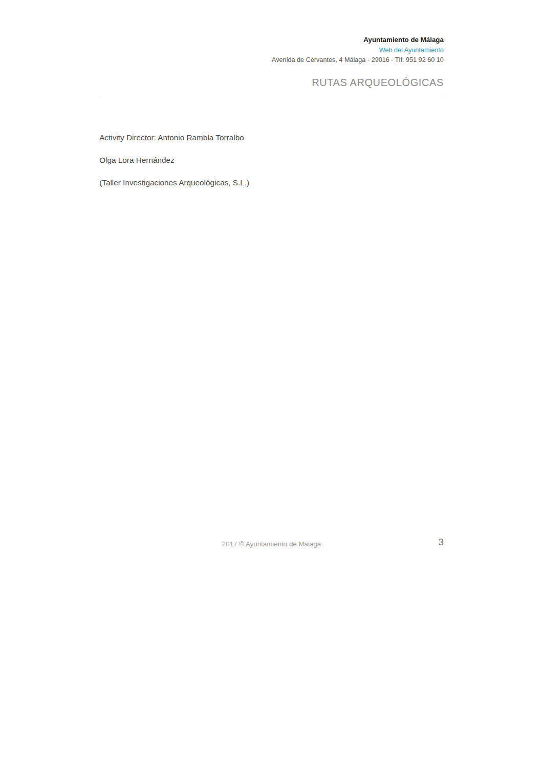Ayuntamiento de Málaga
Web del Ayuntamiento
Avenida de Cervantes, 4 Málaga - 29016 - Tlf. 951 92 60 10
RUTAS ARQUEOLÓGICAS
Activity Director: Antonio Rambla Torralbo
Olga Lora Hernández
(Taller Investigaciones Arqueológicas, S.L.)
2017 © Ayuntamiento de Málaga
3